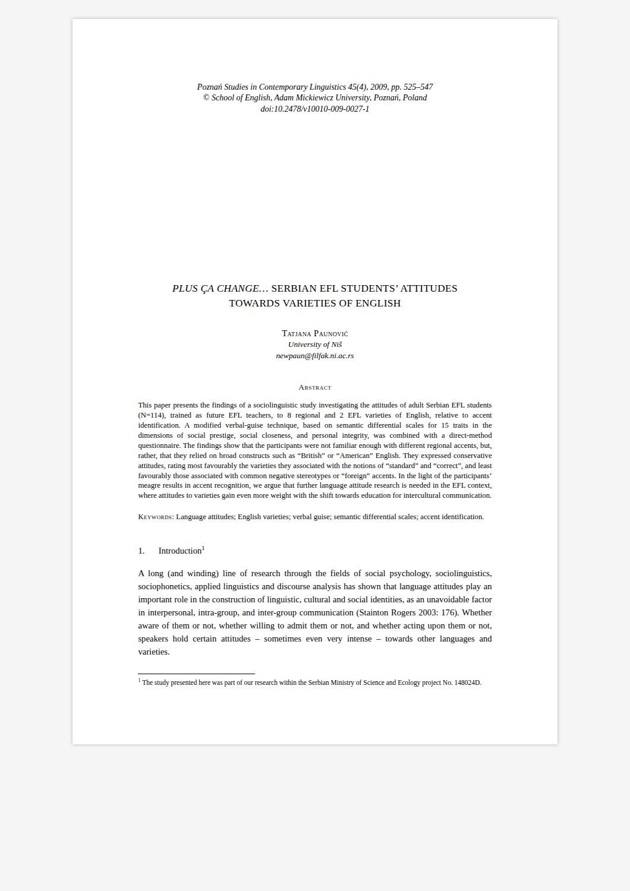Poznań Studies in Contemporary Linguistics 45(4), 2009, pp. 525–547
© School of English, Adam Mickiewicz University, Poznań, Poland
doi:10.2478/v10010-009-0027-1
PLUS ÇA CHANGE… SERBIAN EFL STUDENTS’ ATTITUDES
TOWARDS VARIETIES OF ENGLISH
Tatjana Paunović University of Niš newpaun@filfak.ni.ac.rs
Abstract
This paper presents the findings of a sociolinguistic study investigating the attitudes of adult Serbian EFL students (N=114), trained as future EFL teachers, to 8 regional and 2 EFL varieties of English, relative to accent identification. A modified verbal-guise technique, based on semantic differential scales for 15 traits in the dimensions of social prestige, social closeness, and personal integrity, was combined with a direct-method questionnaire. The findings show that the participants were not familiar enough with different regional accents, but, rather, that they relied on broad constructs such as “British” or “American” English. They expressed conservative attitudes, rating most favourably the varieties they associated with the notions of “standard” and “correct”, and least favourably those associated with common negative stereotypes or “foreign” accents. In the light of the participants’ meagre results in accent recognition, we argue that further language attitude research is needed in the EFL context, where attitudes to varieties gain even more weight with the shift towards education for intercultural communication.
Keywords: Language attitudes; English varieties; verbal guise; semantic differential scales; accent identification.
1. Introduction1
A long (and winding) line of research through the fields of social psychology, sociolinguistics, sociophonetics, applied linguistics and discourse analysis has shown that language attitudes play an important role in the construction of linguistic, cultural and social identities, as an unavoidable factor in interpersonal, intra-group, and inter-group communication (Stainton Rogers 2003: 176). Whether aware of them or not, whether willing to admit them or not, and whether acting upon them or not, speakers hold certain attitudes – sometimes even very intense – towards other languages and varieties.
1 The study presented here was part of our research within the Serbian Ministry of Science and Ecology project No. 148024D.